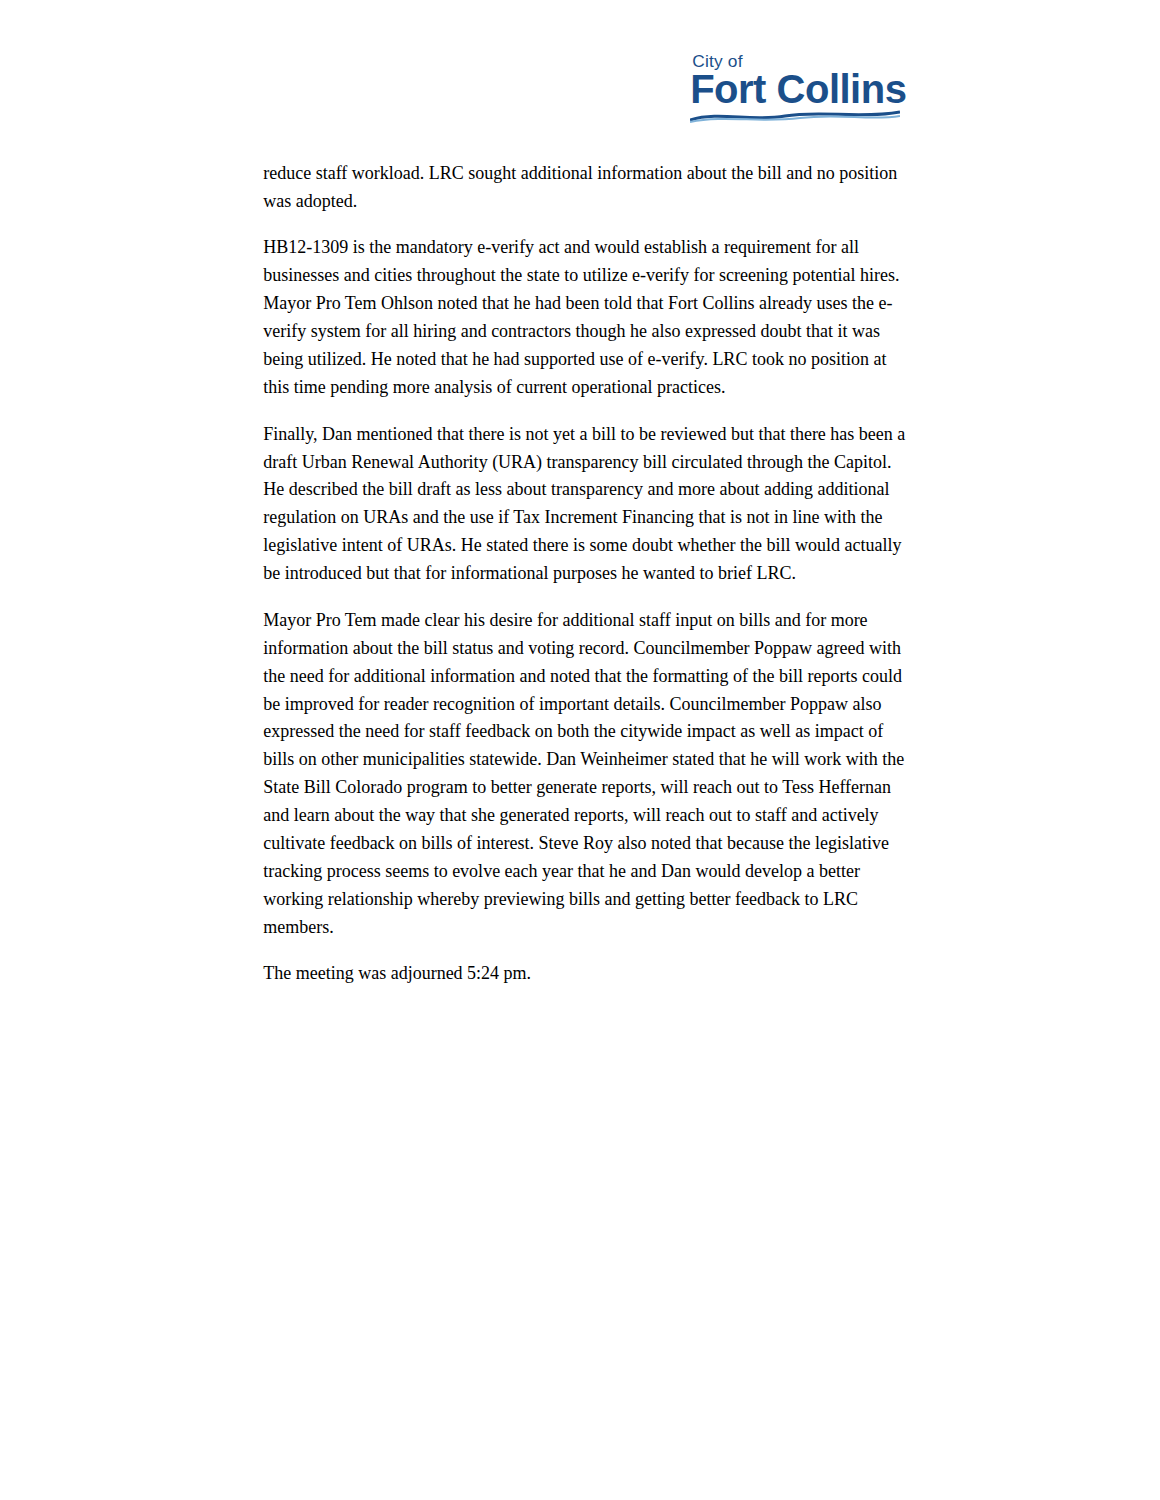City of
Fort Collins
reduce staff workload. LRC sought additional information about the bill and no position was adopted.
HB12-1309 is the mandatory e-verify act and would establish a requirement for all businesses and cities throughout the state to utilize e-verify for screening potential hires. Mayor Pro Tem Ohlson noted that he had been told that Fort Collins already uses the e-verify system for all hiring and contractors though he also expressed doubt that it was being utilized. He noted that he had supported use of e-verify. LRC took no position at this time pending more analysis of current operational practices.
Finally, Dan mentioned that there is not yet a bill to be reviewed but that there has been a draft Urban Renewal Authority (URA) transparency bill circulated through the Capitol. He described the bill draft as less about transparency and more about adding additional regulation on URAs and the use if Tax Increment Financing that is not in line with the legislative intent of URAs. He stated there is some doubt whether the bill would actually be introduced but that for informational purposes he wanted to brief LRC.
Mayor Pro Tem made clear his desire for additional staff input on bills and for more information about the bill status and voting record. Councilmember Poppaw agreed with the need for additional information and noted that the formatting of the bill reports could be improved for reader recognition of important details. Councilmember Poppaw also expressed the need for staff feedback on both the citywide impact as well as impact of bills on other municipalities statewide. Dan Weinheimer stated that he will work with the State Bill Colorado program to better generate reports, will reach out to Tess Heffernan and learn about the way that she generated reports, will reach out to staff and actively cultivate feedback on bills of interest. Steve Roy also noted that because the legislative tracking process seems to evolve each year that he and Dan would develop a better working relationship whereby previewing bills and getting better feedback to LRC members.
The meeting was adjourned 5:24 pm.